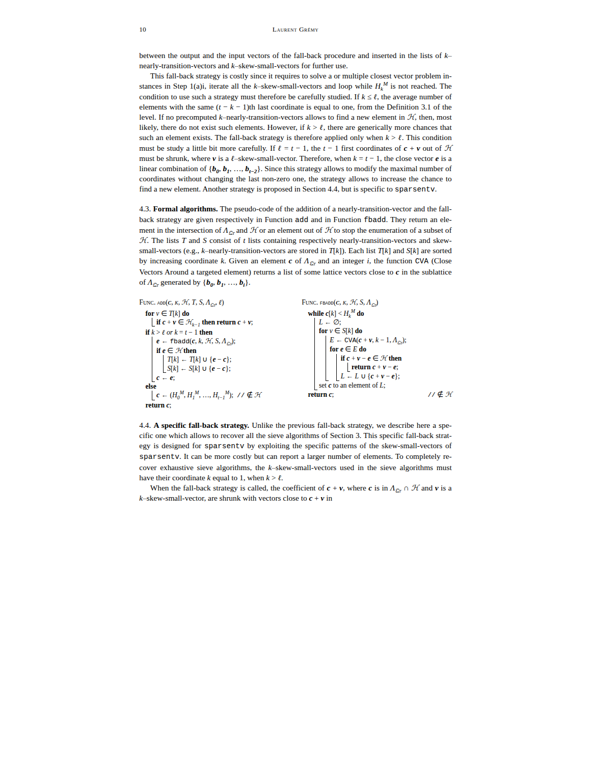10
Laurent Grémy
between the output and the input vectors of the fall-back procedure and inserted in the lists of k–nearly-transition-vectors and k–skew-small-vectors for further use.
This fall-back strategy is costly since it requires to solve a or multiple closest vector problem instances in Step 1(a)i, iterate all the k–skew-small-vectors and loop while HkM is not reached. The condition to use such a strategy must therefore be carefully studied. If k ≤ ℓ, the average number of elements with the same (t − k − 1)th last coordinate is equal to one, from the Definition 3.1 of the level. If no precomputed k–nearly-transition-vectors allows to find a new element in ℋ, then, most likely, there do not exist such elements. However, if k > ℓ, there are generically more chances that such an element exists. The fall-back strategy is therefore applied only when k > ℓ. This condition must be study a little bit more carefully. If ℓ = t − 1, the t − 1 first coordinates of c + v out of ℋ must be shrunk, where v is a ℓ–skew-small-vector. Therefore, when k = t − 1, the close vector e is a linear combination of {b0, b1, …, bt−2}. Since this strategy allows to modify the maximal number of coordinates without changing the last non-zero one, the strategy allows to increase the chance to find a new element. Another strategy is proposed in Section 4.4, but is specific to sparsentv.
4.3. Formal algorithms. The pseudo-code of the addition of a nearly-transition-vector and the fall-back strategy are given respectively in Function add and in Function fbadd. They return an element in the intersection of Λ𝔔𝔯 and ℋ or an element out of ℋ to stop the enumeration of a subset of ℋ. The lists T and S consist of t lists containing respectively nearly-transition-vectors and skew-small-vectors (e.g., k–nearly-transition-vectors are stored in T[k]). Each list T[k] and S[k] are sorted by increasing coordinate k. Given an element c of Λ𝔔𝔯 and an integer i, the function CVA (Close Vectors Around a targeted element) returns a list of some lattice vectors close to c in the sublattice of Λ𝔔𝔯 generated by {b0, b1, …, bi}.
Func. add(c, k, ℋ, T, S, Λ𝔔𝔯, ℓ)
for v ∈ T[k] do
if c + v ∈ ℋk−1 then return c + v;
if k > ℓ or k = t − 1 then
e ← fbadd(c, k, ℋ, S, Λ𝔔𝔯);
if e ∈ ℋ then
T[k] ← T[k] ∪ {e − c};
S[k] ← S[k] ∪ {e − c};
c ← e;
else
c ← (H0M, H1M, …, Ht−1M); // ∉ ℋ
return c;
Func. fbadd(c, k, ℋ, S, Λ𝔔𝔯)
while c[k] < HkM do
L ← ∅;
for v ∈ S[k] do
E ← CVA(c + v, k − 1, Λ𝔔𝔯);
for e ∈ E do
if c + v − e ∈ ℋ then
return c + v − e;
L ← L ∪ {c + v − e};
set c to an element of L;
return c; // ∉ ℋ
4.4. A specific fall-back strategy. Unlike the previous fall-back strategy, we describe here a specific one which allows to recover all the sieve algorithms of Section 3. This specific fall-back strategy is designed for sparsentv by exploiting the specific patterns of the skew-small-vectors of sparsentv. It can be more costly but can report a larger number of elements. To completely recover exhaustive sieve algorithms, the k–skew-small-vectors used in the sieve algorithms must have their coordinate k equal to 1, when k > ℓ.
When the fall-back strategy is called, the coefficient of c + v, where c is in Λ𝔔𝔯 ∩ ℋ and v is a k–skew-small-vector, are shrunk with vectors close to c + v in